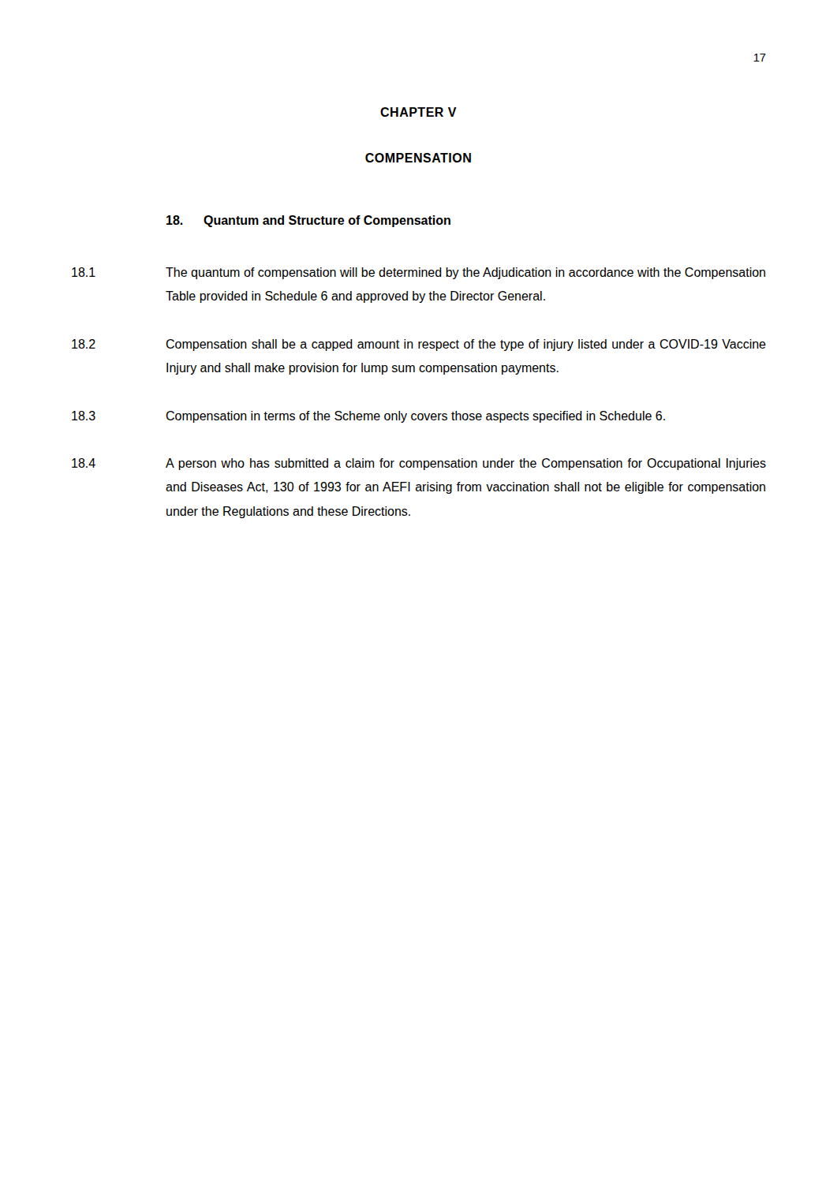17
CHAPTER V
COMPENSATION
18. Quantum and Structure of Compensation
18.1
The quantum of compensation will be determined by the Adjudication in accordance with the Compensation Table provided in Schedule 6 and approved by the Director General.
18.2
Compensation shall be a capped amount in respect of the type of injury listed under a COVID-19 Vaccine Injury and shall make provision for lump sum compensation payments.
18.3
Compensation in terms of the Scheme only covers those aspects specified in Schedule 6.
18.4
A person who has submitted a claim for compensation under the Compensation for Occupational Injuries and Diseases Act, 130 of 1993 for an AEFI arising from vaccination shall not be eligible for compensation under the Regulations and these Directions.